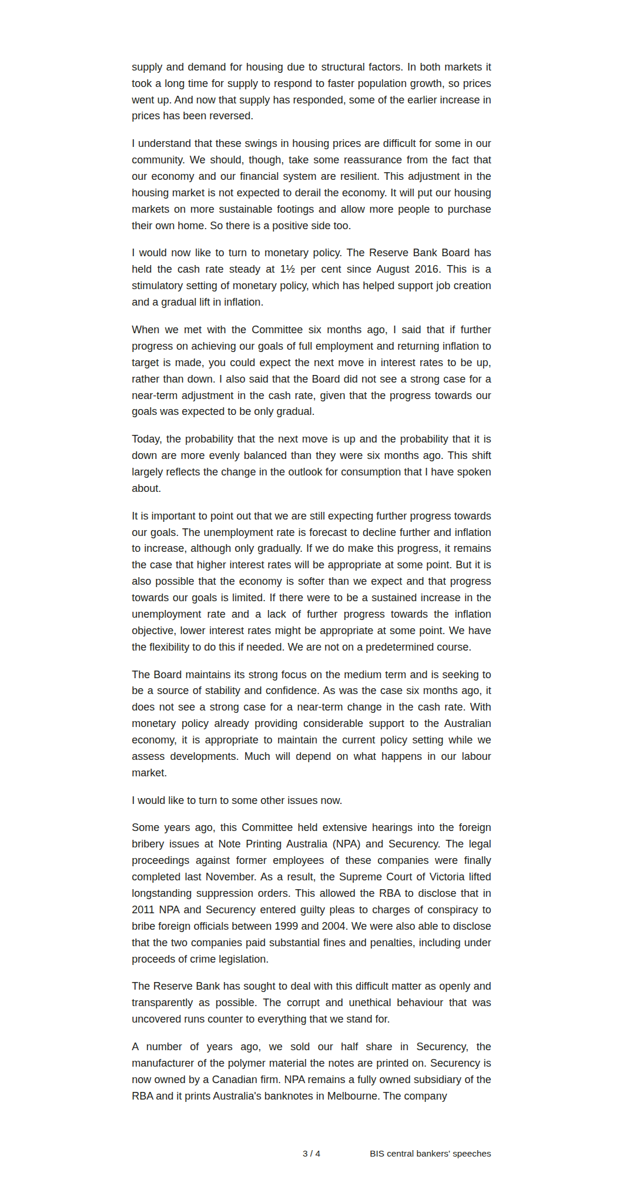supply and demand for housing due to structural factors. In both markets it took a long time for supply to respond to faster population growth, so prices went up. And now that supply has responded, some of the earlier increase in prices has been reversed.
I understand that these swings in housing prices are difficult for some in our community. We should, though, take some reassurance from the fact that our economy and our financial system are resilient. This adjustment in the housing market is not expected to derail the economy. It will put our housing markets on more sustainable footings and allow more people to purchase their own home. So there is a positive side too.
I would now like to turn to monetary policy. The Reserve Bank Board has held the cash rate steady at 1½ per cent since August 2016. This is a stimulatory setting of monetary policy, which has helped support job creation and a gradual lift in inflation.
When we met with the Committee six months ago, I said that if further progress on achieving our goals of full employment and returning inflation to target is made, you could expect the next move in interest rates to be up, rather than down. I also said that the Board did not see a strong case for a near-term adjustment in the cash rate, given that the progress towards our goals was expected to be only gradual.
Today, the probability that the next move is up and the probability that it is down are more evenly balanced than they were six months ago. This shift largely reflects the change in the outlook for consumption that I have spoken about.
It is important to point out that we are still expecting further progress towards our goals. The unemployment rate is forecast to decline further and inflation to increase, although only gradually. If we do make this progress, it remains the case that higher interest rates will be appropriate at some point. But it is also possible that the economy is softer than we expect and that progress towards our goals is limited. If there were to be a sustained increase in the unemployment rate and a lack of further progress towards the inflation objective, lower interest rates might be appropriate at some point. We have the flexibility to do this if needed. We are not on a predetermined course.
The Board maintains its strong focus on the medium term and is seeking to be a source of stability and confidence. As was the case six months ago, it does not see a strong case for a near-term change in the cash rate. With monetary policy already providing considerable support to the Australian economy, it is appropriate to maintain the current policy setting while we assess developments. Much will depend on what happens in our labour market.
I would like to turn to some other issues now.
Some years ago, this Committee held extensive hearings into the foreign bribery issues at Note Printing Australia (NPA) and Securency. The legal proceedings against former employees of these companies were finally completed last November. As a result, the Supreme Court of Victoria lifted longstanding suppression orders. This allowed the RBA to disclose that in 2011 NPA and Securency entered guilty pleas to charges of conspiracy to bribe foreign officials between 1999 and 2004. We were also able to disclose that the two companies paid substantial fines and penalties, including under proceeds of crime legislation.
The Reserve Bank has sought to deal with this difficult matter as openly and transparently as possible. The corrupt and unethical behaviour that was uncovered runs counter to everything that we stand for.
A number of years ago, we sold our half share in Securency, the manufacturer of the polymer material the notes are printed on. Securency is now owned by a Canadian firm. NPA remains a fully owned subsidiary of the RBA and it prints Australia's banknotes in Melbourne. The company
3 / 4
BIS central bankers' speeches